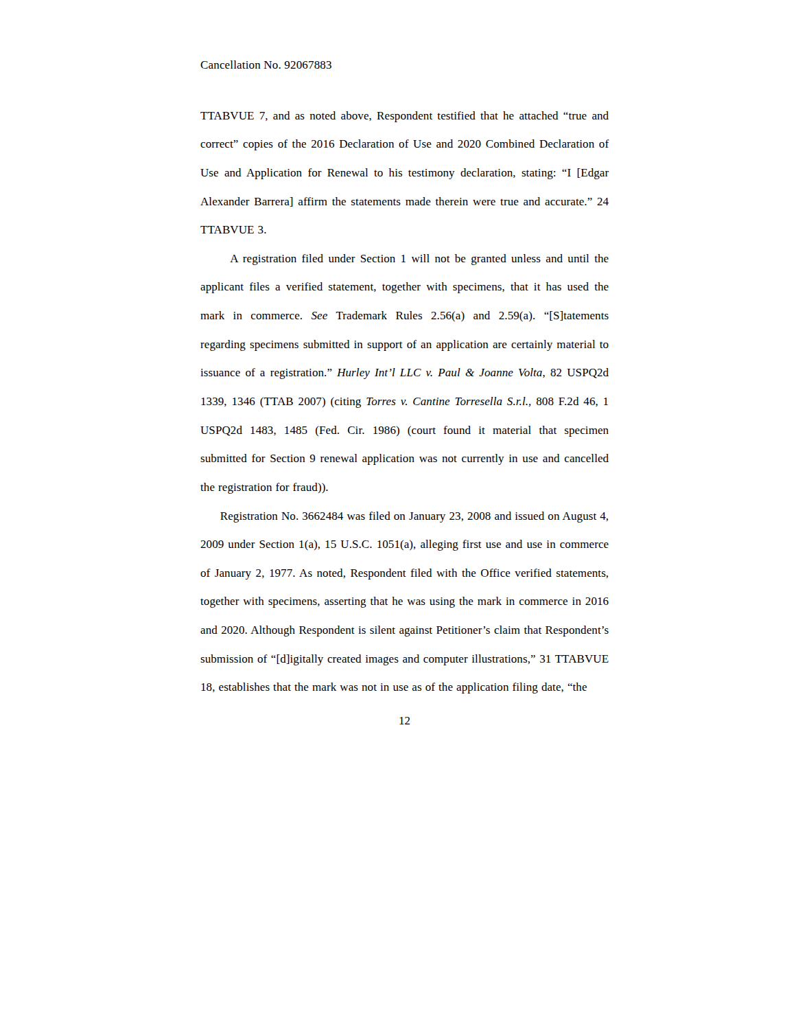Cancellation No. 92067883
TTABVUE 7, and as noted above, Respondent testified that he attached “true and correct” copies of the 2016 Declaration of Use and 2020 Combined Declaration of Use and Application for Renewal to his testimony declaration, stating: “I [Edgar Alexander Barrera] affirm the statements made therein were true and accurate.” 24 TTABVUE 3.
A registration filed under Section 1 will not be granted unless and until the applicant files a verified statement, together with specimens, that it has used the mark in commerce. See Trademark Rules 2.56(a) and 2.59(a). “[S]tatements regarding specimens submitted in support of an application are certainly material to issuance of a registration.” Hurley Int’l LLC v. Paul & Joanne Volta, 82 USPQ2d 1339, 1346 (TTAB 2007) (citing Torres v. Cantine Torresella S.r.l., 808 F.2d 46, 1 USPQ2d 1483, 1485 (Fed. Cir. 1986) (court found it material that specimen submitted for Section 9 renewal application was not currently in use and cancelled the registration for fraud)).
Registration No. 3662484 was filed on January 23, 2008 and issued on August 4, 2009 under Section 1(a), 15 U.S.C. 1051(a), alleging first use and use in commerce of January 2, 1977. As noted, Respondent filed with the Office verified statements, together with specimens, asserting that he was using the mark in commerce in 2016 and 2020. Although Respondent is silent against Petitioner’s claim that Respondent’s submission of “[d]igitally created images and computer illustrations,” 31 TTABVUE 18, establishes that the mark was not in use as of the application filing date, “the
12